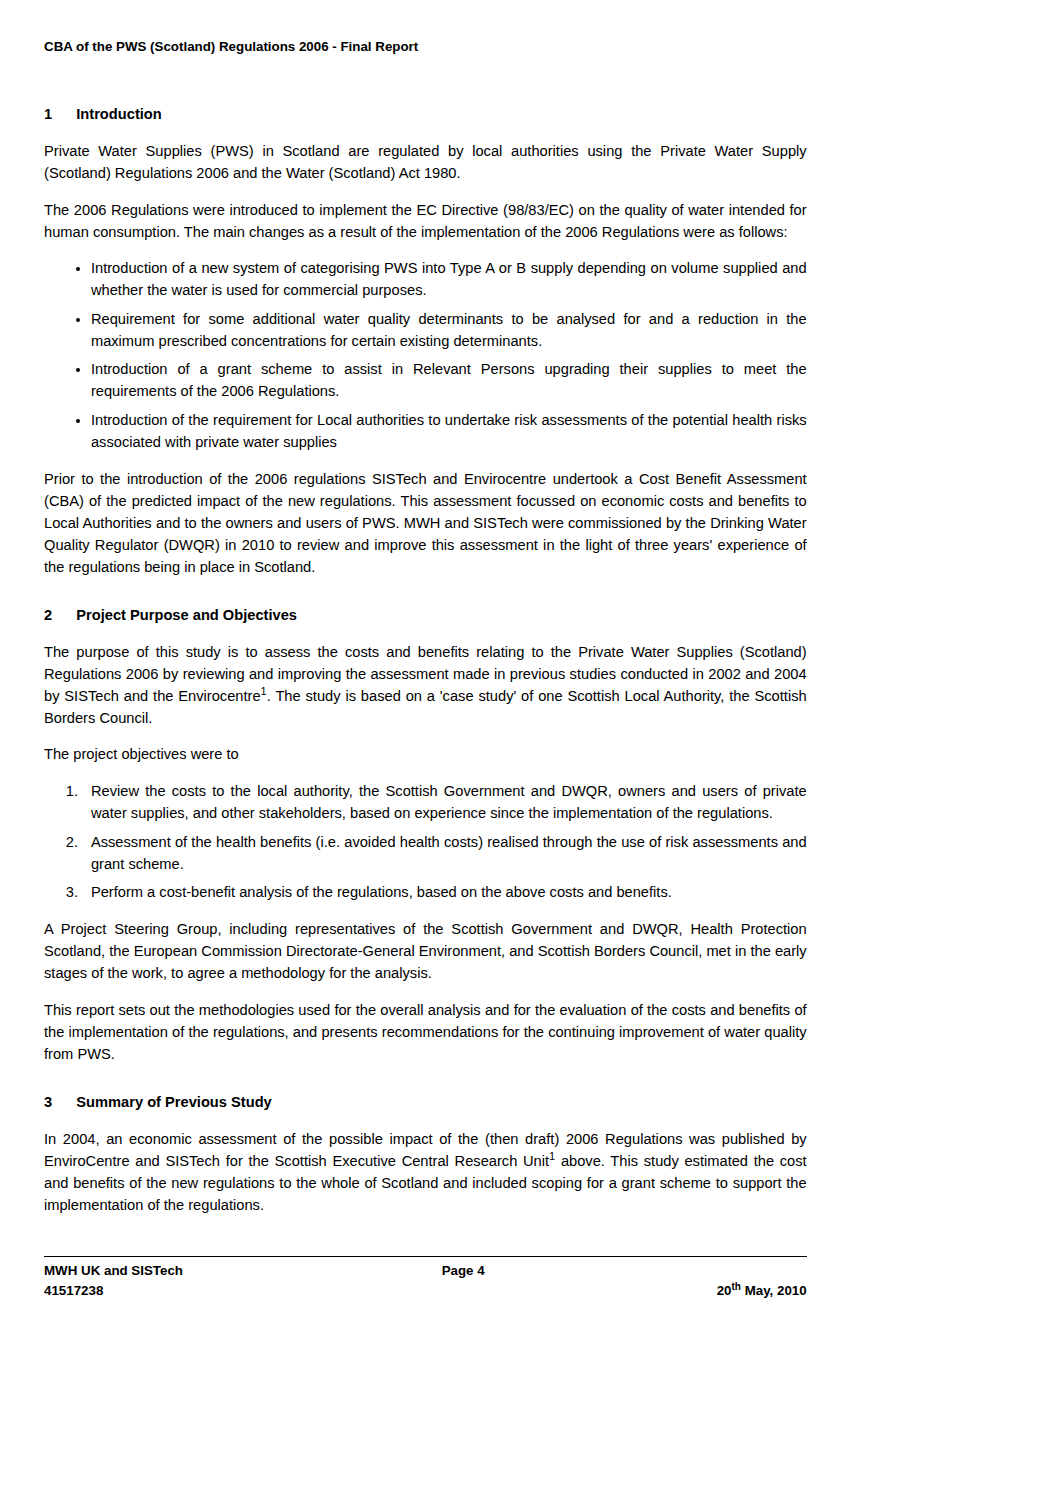CBA of the PWS (Scotland) Regulations 2006 - Final Report
1 Introduction
Private Water Supplies (PWS) in Scotland are regulated by local authorities using the Private Water Supply (Scotland) Regulations 2006 and the Water (Scotland) Act 1980.
The 2006 Regulations were introduced to implement the EC Directive (98/83/EC) on the quality of water intended for human consumption. The main changes as a result of the implementation of the 2006 Regulations were as follows:
Introduction of a new system of categorising PWS into Type A or B supply depending on volume supplied and whether the water is used for commercial purposes.
Requirement for some additional water quality determinants to be analysed for and a reduction in the maximum prescribed concentrations for certain existing determinants.
Introduction of a grant scheme to assist in Relevant Persons upgrading their supplies to meet the requirements of the 2006 Regulations.
Introduction of the requirement for Local authorities to undertake risk assessments of the potential health risks associated with private water supplies
Prior to the introduction of the 2006 regulations SISTech and Envirocentre undertook a Cost Benefit Assessment (CBA) of the predicted impact of the new regulations. This assessment focussed on economic costs and benefits to Local Authorities and to the owners and users of PWS. MWH and SISTech were commissioned by the Drinking Water Quality Regulator (DWQR) in 2010 to review and improve this assessment in the light of three years' experience of the regulations being in place in Scotland.
2 Project Purpose and Objectives
The purpose of this study is to assess the costs and benefits relating to the Private Water Supplies (Scotland) Regulations 2006 by reviewing and improving the assessment made in previous studies conducted in 2002 and 2004 by SISTech and the Envirocentre1. The study is based on a 'case study' of one Scottish Local Authority, the Scottish Borders Council.
The project objectives were to
Review the costs to the local authority, the Scottish Government and DWQR, owners and users of private water supplies, and other stakeholders, based on experience since the implementation of the regulations.
Assessment of the health benefits (i.e. avoided health costs) realised through the use of risk assessments and grant scheme.
Perform a cost-benefit analysis of the regulations, based on the above costs and benefits.
A Project Steering Group, including representatives of the Scottish Government and DWQR, Health Protection Scotland, the European Commission Directorate-General Environment, and Scottish Borders Council, met in the early stages of the work, to agree a methodology for the analysis.
This report sets out the methodologies used for the overall analysis and for the evaluation of the costs and benefits of the implementation of the regulations, and presents recommendations for the continuing improvement of water quality from PWS.
3 Summary of Previous Study
In 2004, an economic assessment of the possible impact of the (then draft) 2006 Regulations was published by EnviroCentre and SISTech for the Scottish Executive Central Research Unit1 above. This study estimated the cost and benefits of the new regulations to the whole of Scotland and included scoping for a grant scheme to support the implementation of the regulations.
MWH UK and SISTech
41517238
Page 4
20th May, 2010